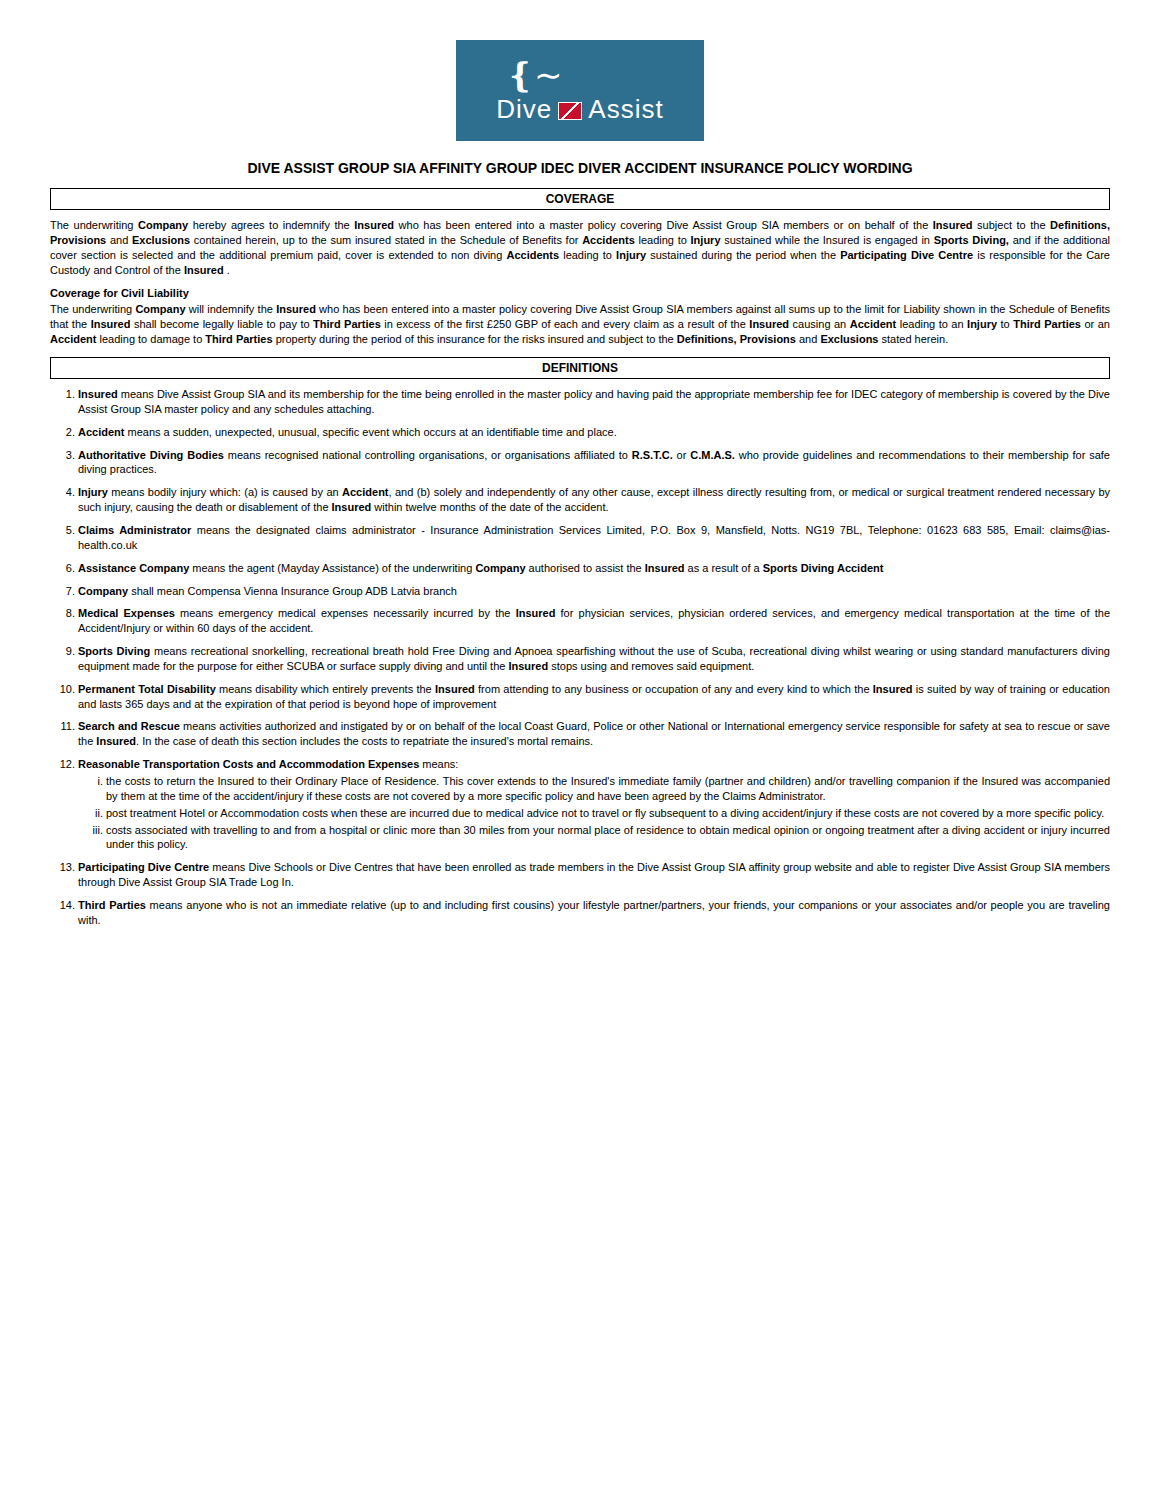❴∼ Dive Assist
DIVE ASSIST GROUP SIA AFFINITY GROUP IDEC DIVER ACCIDENT INSURANCE POLICY WORDING
COVERAGE
The underwriting Company hereby agrees to indemnify the Insured who has been entered into a master policy covering Dive Assist Group SIA members or on behalf of the Insured subject to the Definitions, Provisions and Exclusions contained herein, up to the sum insured stated in the Schedule of Benefits for Accidents leading to Injury sustained while the Insured is engaged in Sports Diving, and if the additional cover section is selected and the additional premium paid, cover is extended to non diving Accidents leading to Injury sustained during the period when the Participating Dive Centre is responsible for the Care Custody and Control of the Insured .
Coverage for Civil Liability
The underwriting Company will indemnify the Insured who has been entered into a master policy covering Dive Assist Group SIA members against all sums up to the limit for Liability shown in the Schedule of Benefits that the Insured shall become legally liable to pay to Third Parties in excess of the first £250 GBP of each and every claim as a result of the Insured causing an Accident leading to an Injury to Third Parties or an Accident leading to damage to Third Parties property during the period of this insurance for the risks insured and subject to the Definitions, Provisions and Exclusions stated herein.
DEFINITIONS
Insured means Dive Assist Group SIA and its membership for the time being enrolled in the master policy and having paid the appropriate membership fee for IDEC category of membership is covered by the Dive Assist Group SIA master policy and any schedules attaching.
Accident means a sudden, unexpected, unusual, specific event which occurs at an identifiable time and place.
Authoritative Diving Bodies means recognised national controlling organisations, or organisations affiliated to R.S.T.C. or C.M.A.S. who provide guidelines and recommendations to their membership for safe diving practices.
Injury means bodily injury which: (a) is caused by an Accident, and (b) solely and independently of any other cause, except illness directly resulting from, or medical or surgical treatment rendered necessary by such injury, causing the death or disablement of the Insured within twelve months of the date of the accident.
Claims Administrator means the designated claims administrator - Insurance Administration Services Limited, P.O. Box 9, Mansfield, Notts. NG19 7BL, Telephone: 01623 683 585, Email: claims@ias-health.co.uk
Assistance Company means the agent (Mayday Assistance) of the underwriting Company authorised to assist the Insured as a result of a Sports Diving Accident
Company shall mean Compensa Vienna Insurance Group ADB Latvia branch
Medical Expenses means emergency medical expenses necessarily incurred by the Insured for physician services, physician ordered services, and emergency medical transportation at the time of the Accident/Injury or within 60 days of the accident.
Sports Diving means recreational snorkelling, recreational breath hold Free Diving and Apnoea spearfishing without the use of Scuba, recreational diving whilst wearing or using standard manufacturers diving equipment made for the purpose for either SCUBA or surface supply diving and until the Insured stops using and removes said equipment.
Permanent Total Disability means disability which entirely prevents the Insured from attending to any business or occupation of any and every kind to which the Insured is suited by way of training or education and lasts 365 days and at the expiration of that period is beyond hope of improvement
Search and Rescue means activities authorized and instigated by or on behalf of the local Coast Guard, Police or other National or International emergency service responsible for safety at sea to rescue or save the Insured. In the case of death this section includes the costs to repatriate the insured's mortal remains.
Reasonable Transportation Costs and Accommodation Expenses means:
the costs to return the Insured to their Ordinary Place of Residence. This cover extends to the Insured's immediate family (partner and children) and/or travelling companion if the Insured was accompanied by them at the time of the accident/injury if these costs are not covered by a more specific policy and have been agreed by the Claims Administrator.
post treatment Hotel or Accommodation costs when these are incurred due to medical advice not to travel or fly subsequent to a diving accident/injury if these costs are not covered by a more specific policy.
costs associated with travelling to and from a hospital or clinic more than 30 miles from your normal place of residence to obtain medical opinion or ongoing treatment after a diving accident or injury incurred under this policy.
Participating Dive Centre means Dive Schools or Dive Centres that have been enrolled as trade members in the Dive Assist Group SIA affinity group website and able to register Dive Assist Group SIA members through Dive Assist Group SIA Trade Log In.
Third Parties means anyone who is not an immediate relative (up to and including first cousins) your lifestyle partner/partners, your friends, your companions or your associates and/or people you are traveling with.